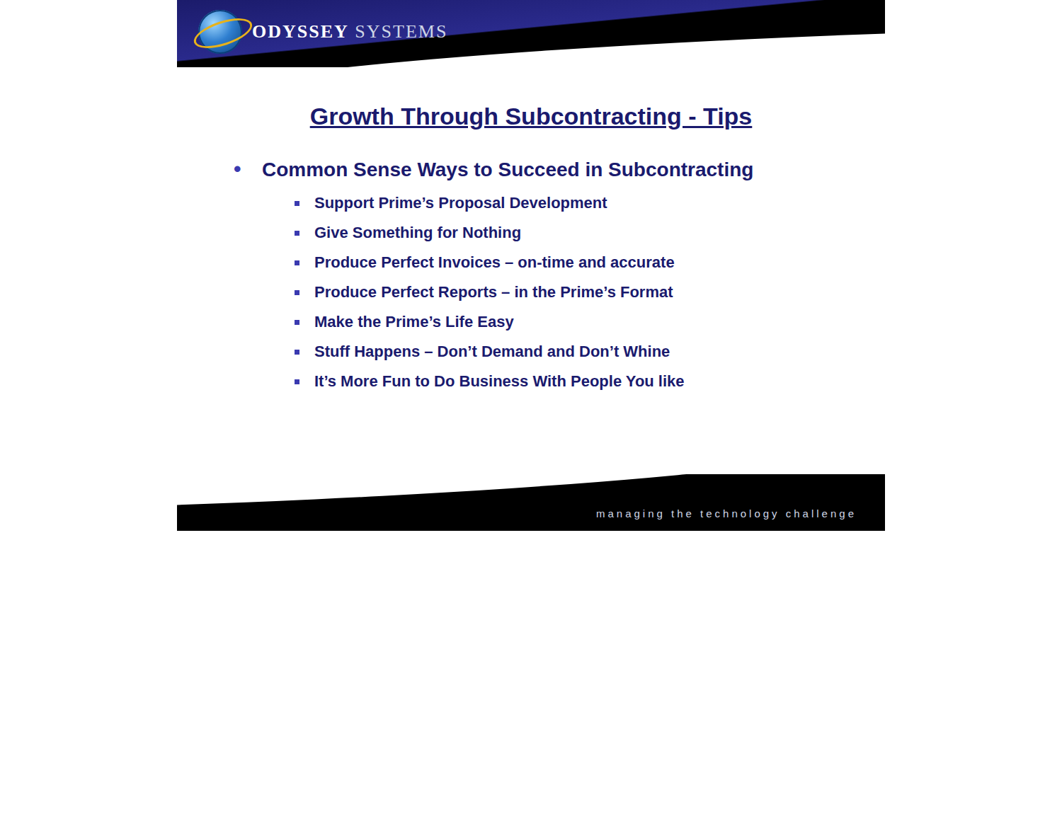ODYSSEY SYSTEMS
Growth Through Subcontracting - Tips
Common Sense Ways to Succeed in Subcontracting
Support Prime’s Proposal Development
Give Something for Nothing
Produce Perfect Invoices – on-time and accurate
Produce Perfect Reports – in the Prime’s Format
Make the Prime’s Life Easy
Stuff Happens – Don’t Demand and Don’t Whine
It’s More Fun to Do Business With People You like
managing the technology challenge